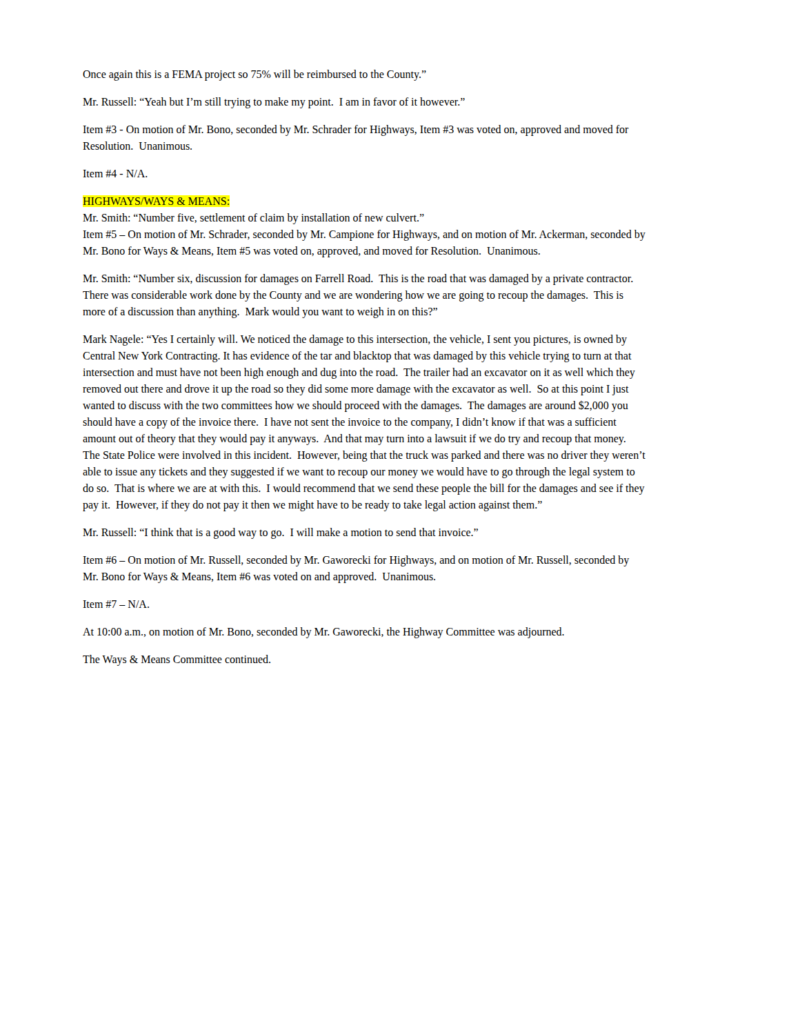Once again this is a FEMA project so 75% will be reimbursed to the County.”
Mr. Russell: “Yeah but I’m still trying to make my point. I am in favor of it however.”
Item #3 - On motion of Mr. Bono, seconded by Mr. Schrader for Highways, Item #3 was voted on, approved and moved for Resolution. Unanimous.
Item #4 - N/A.
HIGHWAYS/WAYS & MEANS:
Mr. Smith: “Number five, settlement of claim by installation of new culvert.”
Item #5 – On motion of Mr. Schrader, seconded by Mr. Campione for Highways, and on motion of Mr. Ackerman, seconded by Mr. Bono for Ways & Means, Item #5 was voted on, approved, and moved for Resolution. Unanimous.
Mr. Smith: “Number six, discussion for damages on Farrell Road. This is the road that was damaged by a private contractor. There was considerable work done by the County and we are wondering how we are going to recoup the damages. This is more of a discussion than anything. Mark would you want to weigh in on this?”
Mark Nagele: “Yes I certainly will. We noticed the damage to this intersection, the vehicle, I sent you pictures, is owned by Central New York Contracting. It has evidence of the tar and blacktop that was damaged by this vehicle trying to turn at that intersection and must have not been high enough and dug into the road. The trailer had an excavator on it as well which they removed out there and drove it up the road so they did some more damage with the excavator as well. So at this point I just wanted to discuss with the two committees how we should proceed with the damages. The damages are around $2,000 you should have a copy of the invoice there. I have not sent the invoice to the company, I didn’t know if that was a sufficient amount out of theory that they would pay it anyways. And that may turn into a lawsuit if we do try and recoup that money. The State Police were involved in this incident. However, being that the truck was parked and there was no driver they weren’t able to issue any tickets and they suggested if we want to recoup our money we would have to go through the legal system to do so. That is where we are at with this. I would recommend that we send these people the bill for the damages and see if they pay it. However, if they do not pay it then we might have to be ready to take legal action against them.”
Mr. Russell: “I think that is a good way to go. I will make a motion to send that invoice.”
Item #6 – On motion of Mr. Russell, seconded by Mr. Gaworecki for Highways, and on motion of Mr. Russell, seconded by Mr. Bono for Ways & Means, Item #6 was voted on and approved. Unanimous.
Item #7 – N/A.
At 10:00 a.m., on motion of Mr. Bono, seconded by Mr. Gaworecki, the Highway Committee was adjourned.
The Ways & Means Committee continued.